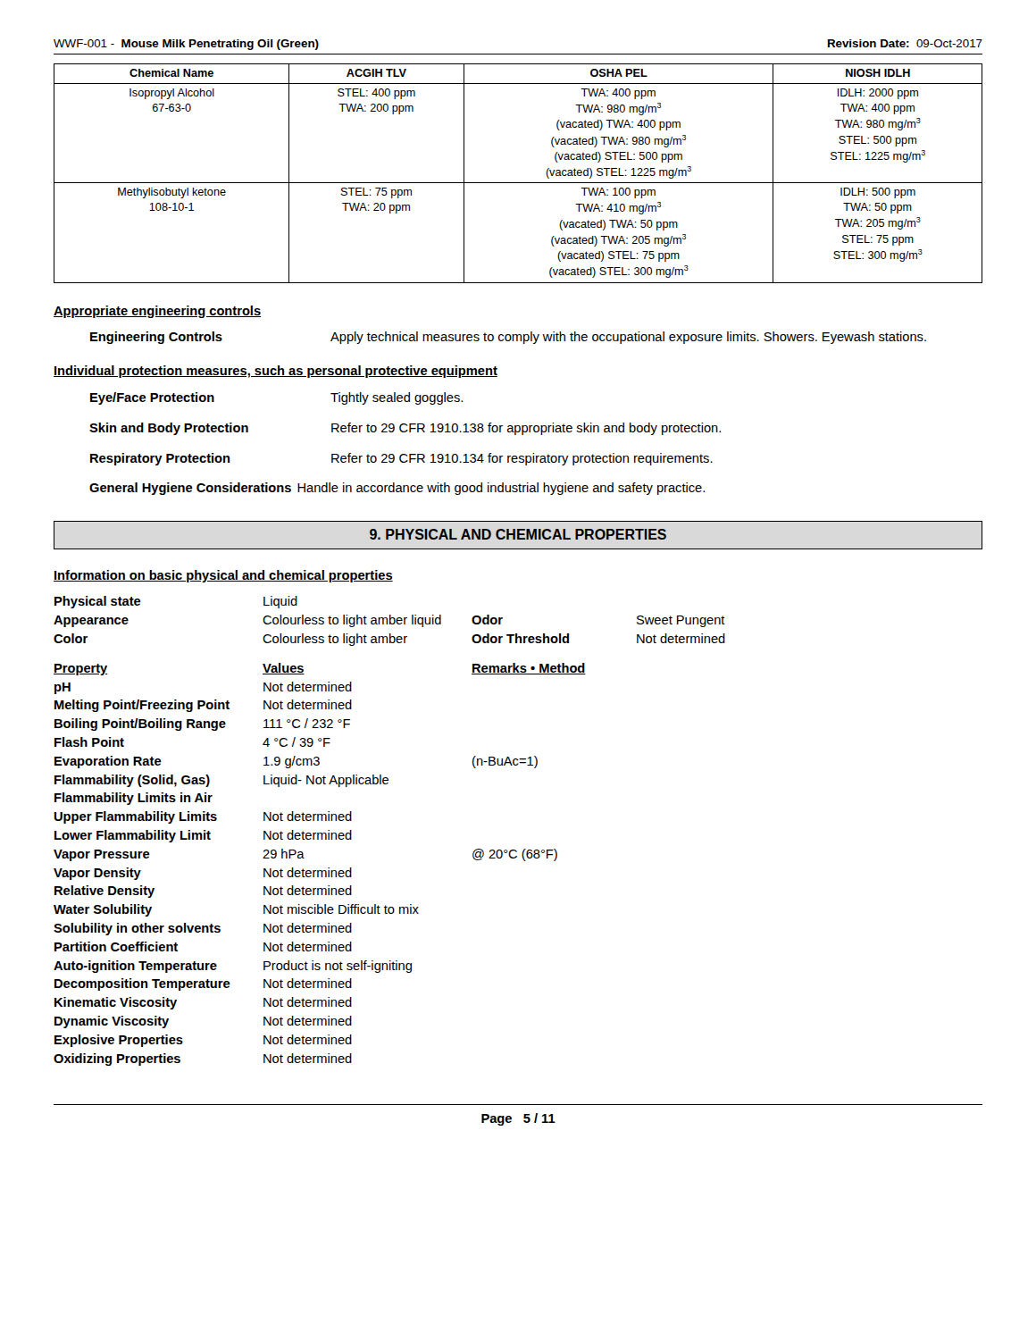WWF-001 - Mouse Milk Penetrating Oil (Green)
Revision Date: 09-Oct-2017
| Chemical Name | ACGIH TLV | OSHA PEL | NIOSH IDLH |
| --- | --- | --- | --- |
| Isopropyl Alcohol 67-63-0 | STEL: 400 ppm TWA: 200 ppm | TWA: 400 ppm TWA: 980 mg/m 3 (vacated) TWA: 400 ppm (vacated) TWA: 980 mg/m 3 (vacated) STEL: 500 ppm (vacated) STEL: 1225 mg/m 3 | IDLH: 2000 ppm TWA: 400 ppm TWA: 980 mg/m 3 STEL: 500 ppm STEL: 1225 mg/m 3 |
| Methylisobutyl ketone 108-10-1 | STEL: 75 ppm TWA: 20 ppm | TWA: 100 ppm TWA: 410 mg/m 3 (vacated) TWA: 50 ppm (vacated) TWA: 205 mg/m 3 (vacated) STEL: 75 ppm (vacated) STEL: 300 mg/m 3 | IDLH: 500 ppm TWA: 50 ppm TWA: 205 mg/m 3 STEL: 75 ppm STEL: 300 mg/m 3 |
Appropriate engineering controls
Engineering Controls
Apply technical measures to comply with the occupational exposure limits. Showers. Eyewash stations.
Individual protection measures, such as personal protective equipment
Eye/Face Protection
Tightly sealed goggles.
Skin and Body Protection
Refer to 29 CFR 1910.138 for appropriate skin and body protection.
Respiratory Protection
Refer to 29 CFR 1910.134 for respiratory protection requirements.
General Hygiene Considerations
Handle in accordance with good industrial hygiene and safety practice.
9. PHYSICAL AND CHEMICAL PROPERTIES
Information on basic physical and chemical properties
| Physical state | Liquid | | |
| Appearance | Colourless to light amber liquid | Odor | Sweet Pungent |
| Color | Colourless to light amber | Odor Threshold | Not determined |
| Property | Values | Remarks • Method |
| pH | Not determined | |
| Melting Point/Freezing Point | Not determined | |
| Boiling Point/Boiling Range | 111 °C / 232 °F | |
| Flash Point | 4 °C / 39 °F | |
| Evaporation Rate | 1.9 g/cm3 | (n-BuAc=1) |
| Flammability (Solid, Gas) | Liquid- Not Applicable | |
| Flammability Limits in Air | | |
| Upper Flammability Limits | Not determined | |
| Lower Flammability Limit | Not determined | |
| Vapor Pressure | 29 hPa | @ 20°C (68°F) |
| Vapor Density | Not determined | |
| Relative Density | Not determined | |
| Water Solubility | Not miscible Difficult to mix | |
| Solubility in other solvents | Not determined | |
| Partition Coefficient | Not determined | |
| Auto-ignition Temperature | Product is not self-igniting | |
| Decomposition Temperature | Not determined | |
| Kinematic Viscosity | Not determined | |
| Dynamic Viscosity | Not determined | |
| Explosive Properties | Not determined | |
| Oxidizing Properties | Not determined | |
Page 5 / 11